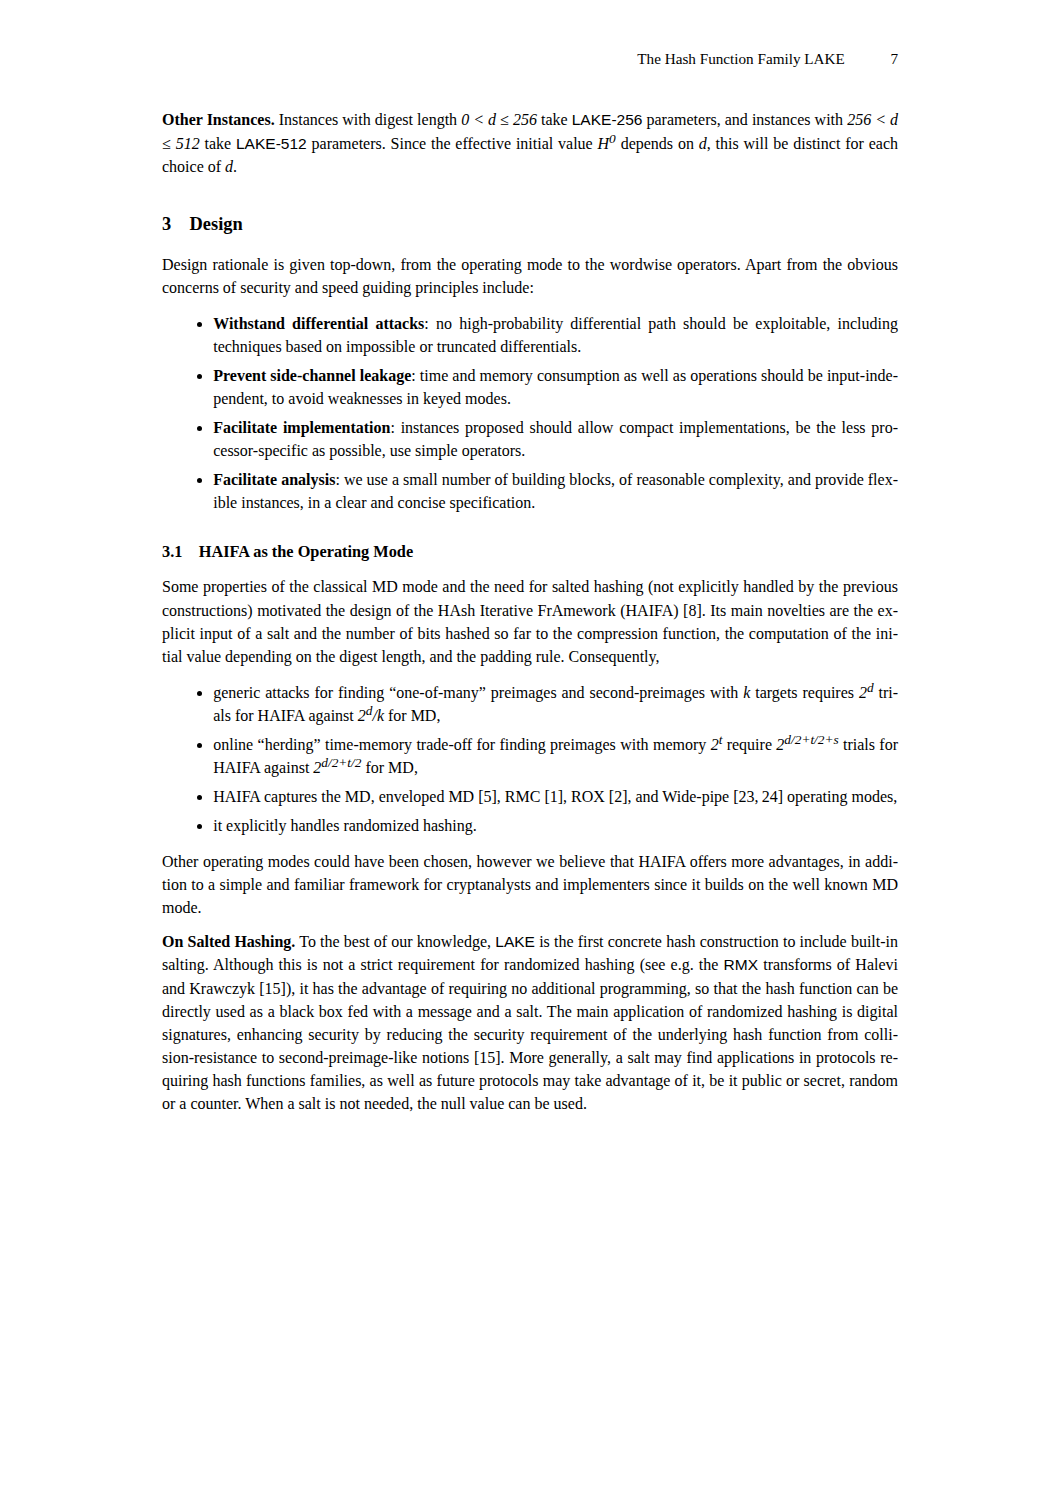The Hash Function Family LAKE 7
Other Instances. Instances with digest length 0 < d ≤ 256 take LAKE-256 parameters, and instances with 256 < d ≤ 512 take LAKE-512 parameters. Since the effective initial value H0 depends on d, this will be distinct for each choice of d.
3 Design
Design rationale is given top-down, from the operating mode to the wordwise operators. Apart from the obvious concerns of security and speed guiding principles include:
Withstand differential attacks: no high-probability differential path should be exploitable, including techniques based on impossible or truncated differentials.
Prevent side-channel leakage: time and memory consumption as well as operations should be input-independent, to avoid weaknesses in keyed modes.
Facilitate implementation: instances proposed should allow compact implementations, be the less processor-specific as possible, use simple operators.
Facilitate analysis: we use a small number of building blocks, of reasonable complexity, and provide flexible instances, in a clear and concise specification.
3.1 HAIFA as the Operating Mode
Some properties of the classical MD mode and the need for salted hashing (not explicitly handled by the previous constructions) motivated the design of the HAsh Iterative FrAmework (HAIFA) [8]. Its main novelties are the explicit input of a salt and the number of bits hashed so far to the compression function, the computation of the initial value depending on the digest length, and the padding rule. Consequently,
generic attacks for finding “one-of-many” preimages and second-preimages with k targets requires 2d trials for HAIFA against 2d/k for MD,
online “herding” time-memory trade-off for finding preimages with memory 2t require 2d/2+t/2+s trials for HAIFA against 2d/2+t/2 for MD,
HAIFA captures the MD, enveloped MD [5], RMC [1], ROX [2], and Wide-pipe [23, 24] operating modes,
it explicitly handles randomized hashing.
Other operating modes could have been chosen, however we believe that HAIFA offers more advantages, in addition to a simple and familiar framework for cryptanalysts and implementers since it builds on the well known MD mode.
On Salted Hashing. To the best of our knowledge, LAKE is the first concrete hash construction to include built-in salting. Although this is not a strict requirement for randomized hashing (see e.g. the RMX transforms of Halevi and Krawczyk [15]), it has the advantage of requiring no additional programming, so that the hash function can be directly used as a black box fed with a message and a salt. The main application of randomized hashing is digital signatures, enhancing security by reducing the security requirement of the underlying hash function from collision-resistance to second-preimage-like notions [15]. More generally, a salt may find applications in protocols requiring hash functions families, as well as future protocols may take advantage of it, be it public or secret, random or a counter. When a salt is not needed, the null value can be used.